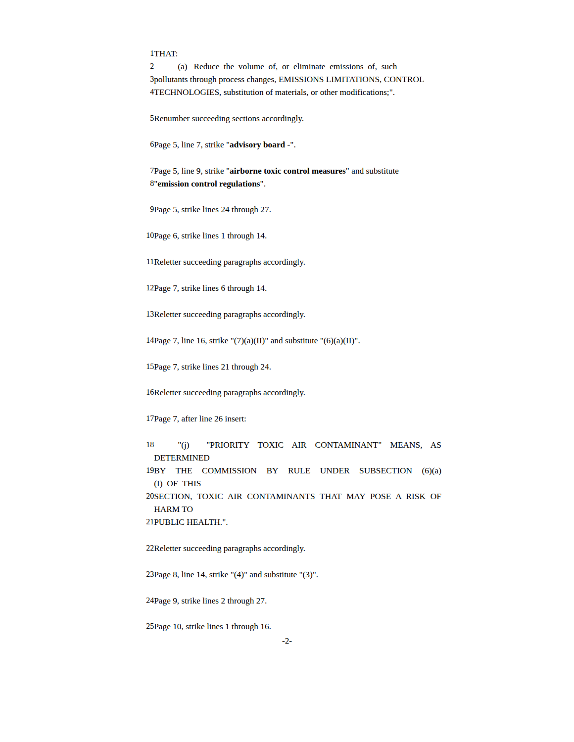| 1 | THAT: |
| 2 | (a) Reduce the volume of, or eliminate emissions of, such |
| 3 | pollutants through process changes, EMISSIONS LIMITATIONS, CONTROL |
| 4 | TECHNOLOGIES , substitution of materials, or other modifications;". |
| 5 | Renumber succeeding sections accordingly. |
| 6 | Page 5, line 7, strike " advisory board - ". |
| 7 | Page 5, line 9, strike " airborne toxic control measures " and substitute |
| 8 | " emission control regulations ". |
| 9 | Page 5, strike lines 24 through 27. |
| 10 | Page 6, strike lines 1 through 14. |
| 11 | Reletter succeeding paragraphs accordingly. |
| 12 | Page 7, strike lines 6 through 14. |
| 13 | Reletter succeeding paragraphs accordingly. |
| 14 | Page 7, line 16, strike "(7)(a)(II)" and substitute "(6)(a)(II)". |
| 15 | Page 7, strike lines 21 through 24. |
| 16 | Reletter succeeding paragraphs accordingly. |
| 17 | Page 7, after line 26 insert: |
| 18 | "(j) " PRIORITY TOXIC AIR CONTAMINANT " MEANS, AS DETERMINED |
| 19 | BY THE COMMISSION BY RULE UNDER SUBSECTION (6)(a)(I) OF THIS |
| 20 | SECTION, TOXIC AIR CONTAMINANTS THAT MAY POSE A RISK OF HARM TO |
| 21 | PUBLIC HEALTH .". |
| 22 | Reletter succeeding paragraphs accordingly. |
| 23 | Page 8, line 14, strike "(4)" and substitute "(3)". |
| 24 | Page 9, strike lines 2 through 27. |
| 25 | Page 10, strike lines 1 through 16. |
-2-